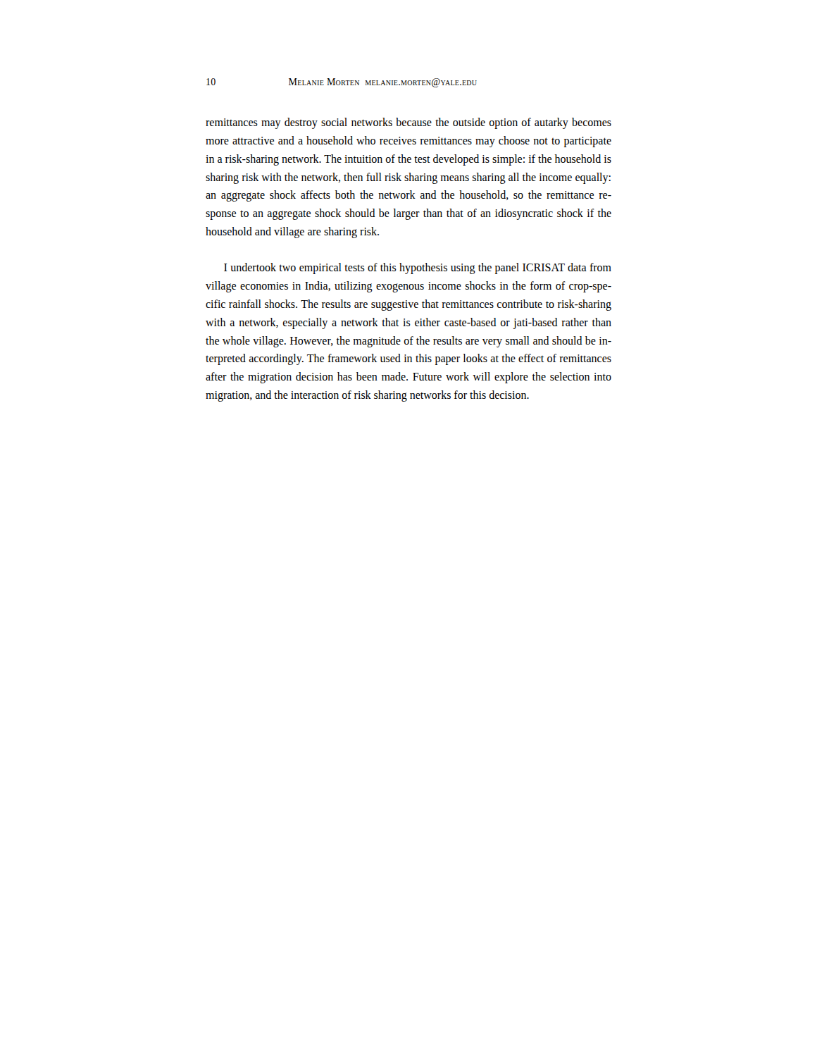10 Melanie Morten melanie.morten@yale.edu
remittances may destroy social networks because the outside option of autarky becomes more attractive and a household who receives remittances may choose not to participate in a risk-sharing network. The intuition of the test developed is simple: if the household is sharing risk with the network, then full risk sharing means sharing all the income equally: an aggregate shock affects both the network and the household, so the remittance response to an aggregate shock should be larger than that of an idiosyncratic shock if the household and village are sharing risk.
I undertook two empirical tests of this hypothesis using the panel ICRISAT data from village economies in India, utilizing exogenous income shocks in the form of crop-specific rainfall shocks. The results are suggestive that remittances contribute to risk-sharing with a network, especially a network that is either caste-based or jati-based rather than the whole village. However, the magnitude of the results are very small and should be interpreted accordingly. The framework used in this paper looks at the effect of remittances after the migration decision has been made. Future work will explore the selection into migration, and the interaction of risk sharing networks for this decision.